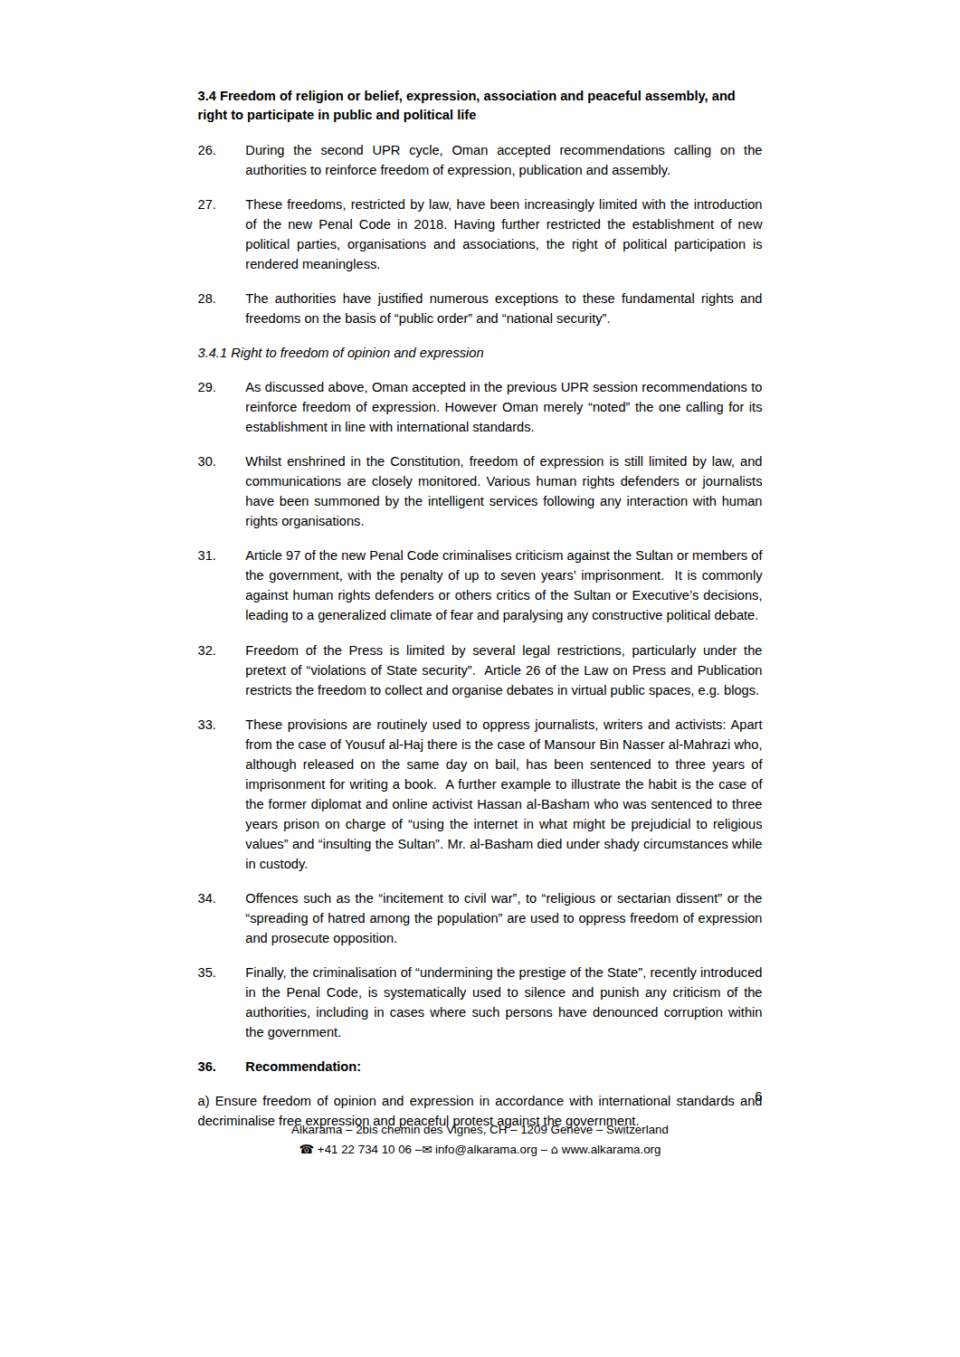3.4 Freedom of religion or belief, expression, association and peaceful assembly, and right to participate in public and political life
26.
During the second UPR cycle, Oman accepted recommendations calling on the authorities to reinforce freedom of expression, publication and assembly.
27.
These freedoms, restricted by law, have been increasingly limited with the introduction of the new Penal Code in 2018. Having further restricted the establishment of new political parties, organisations and associations, the right of political participation is rendered meaningless.
28.
The authorities have justified numerous exceptions to these fundamental rights and freedoms on the basis of “public order” and “national security”.
3.4.1 Right to freedom of opinion and expression
29.
As discussed above, Oman accepted in the previous UPR session recommendations to reinforce freedom of expression. However Oman merely “noted” the one calling for its establishment in line with international standards.
30.
Whilst enshrined in the Constitution, freedom of expression is still limited by law, and communications are closely monitored. Various human rights defenders or journalists have been summoned by the intelligent services following any interaction with human rights organisations.
31.
Article 97 of the new Penal Code criminalises criticism against the Sultan or members of the government, with the penalty of up to seven years’ imprisonment. It is commonly against human rights defenders or others critics of the Sultan or Executive’s decisions, leading to a generalized climate of fear and paralysing any constructive political debate.
32.
Freedom of the Press is limited by several legal restrictions, particularly under the pretext of “violations of State security”. Article 26 of the Law on Press and Publication restricts the freedom to collect and organise debates in virtual public spaces, e.g. blogs.
33.
These provisions are routinely used to oppress journalists, writers and activists: Apart from the case of Yousuf al-Haj there is the case of Mansour Bin Nasser al-Mahrazi who, although released on the same day on bail, has been sentenced to three years of imprisonment for writing a book. A further example to illustrate the habit is the case of the former diplomat and online activist Hassan al-Basham who was sentenced to three years prison on charge of “using the internet in what might be prejudicial to religious values” and “insulting the Sultan”. Mr. al-Basham died under shady circumstances while in custody.
34.
Offences such as the “incitement to civil war”, to “religious or sectarian dissent” or the “spreading of hatred among the population” are used to oppress freedom of expression and prosecute opposition.
35.
Finally, the criminalisation of “undermining the prestige of the State”, recently introduced in the Penal Code, is systematically used to silence and punish any criticism of the authorities, including in cases where such persons have denounced corruption within the government.
36.
Recommendation:
a) Ensure freedom of opinion and expression in accordance with international standards and decriminalise free expression and peaceful protest against the government.
6
Alkarama – 2bis chemin des Vignes, CH – 1209 Genève – Switzerland
☎ +41 22 734 10 06 –✉ info@alkarama.org – ⌂ www.alkarama.org